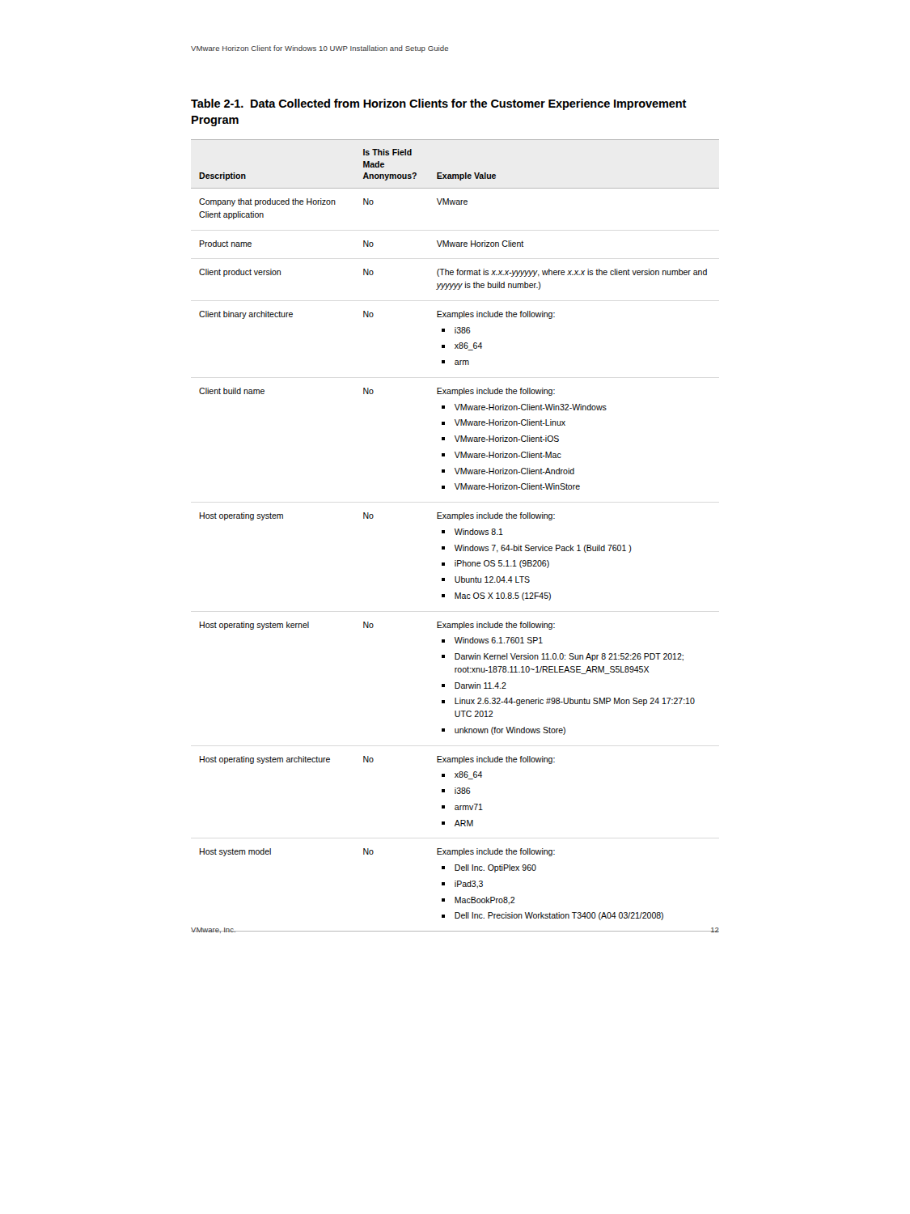VMware Horizon Client for Windows 10 UWP Installation and Setup Guide
Table 2‑1. Data Collected from Horizon Clients for the Customer Experience Improvement Program
| Description | Is This Field Made Anonymous? | Example Value |
| --- | --- | --- |
| Company that produced the Horizon Client application | No | VMware |
| Product name | No | VMware Horizon Client |
| Client product version | No | (The format is x.x.x-yyyyyy , where x.x.x is the client version number and yyyyyy is the build number.) |
| Client binary architecture | No | Examples include the following: i386 x86_64 arm |
| Client build name | No | Examples include the following: VMware-Horizon-Client-Win32-Windows VMware-Horizon-Client-Linux VMware-Horizon-Client-iOS VMware-Horizon-Client-Mac VMware-Horizon-Client-Android VMware-Horizon-Client-WinStore |
| Host operating system | No | Examples include the following: Windows 8.1 Windows 7, 64-bit Service Pack 1 (Build 7601 ) iPhone OS 5.1.1 (9B206) Ubuntu 12.04.4 LTS Mac OS X 10.8.5 (12F45) |
| Host operating system kernel | No | Examples include the following: Windows 6.1.7601 SP1 Darwin Kernel Version 11.0.0: Sun Apr 8 21:52:26 PDT 2012; root:xnu-1878.11.10~1/RELEASE_ARM_S5L8945X Darwin 11.4.2 Linux 2.6.32-44-generic #98-Ubuntu SMP Mon Sep 24 17:27:10 UTC 2012 unknown (for Windows Store) |
| Host operating system architecture | No | Examples include the following: x86_64 i386 armv71 ARM |
| Host system model | No | Examples include the following: Dell Inc. OptiPlex 960 iPad3,3 MacBookPro8,2 Dell Inc. Precision Workstation T3400 (A04 03/21/2008) |
VMware, Inc. 12